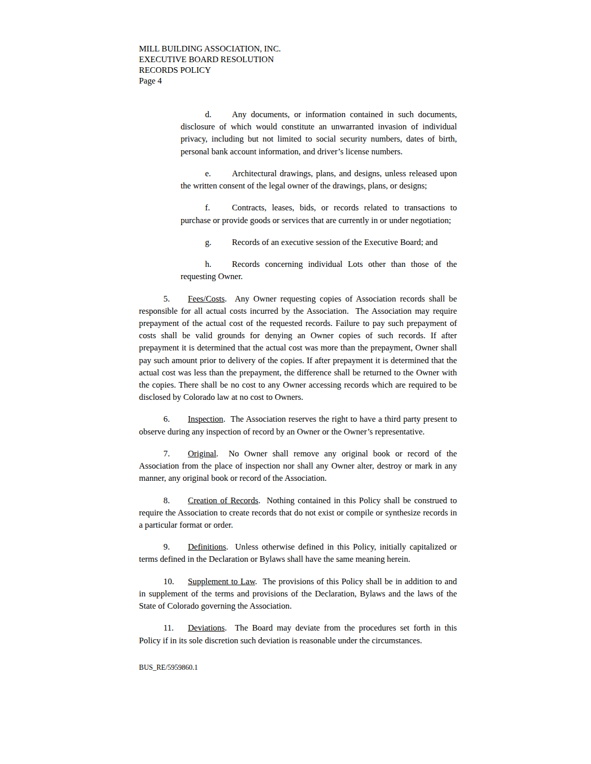MILL BUILDING ASSOCIATION, INC.
EXECUTIVE BOARD RESOLUTION
RECORDS POLICY
Page 4
d. Any documents, or information contained in such documents, disclosure of which would constitute an unwarranted invasion of individual privacy, including but not limited to social security numbers, dates of birth, personal bank account information, and driver’s license numbers.
e. Architectural drawings, plans, and designs, unless released upon the written consent of the legal owner of the drawings, plans, or designs;
f. Contracts, leases, bids, or records related to transactions to purchase or provide goods or services that are currently in or under negotiation;
g. Records of an executive session of the Executive Board; and
h. Records concerning individual Lots other than those of the requesting Owner.
5. Fees/Costs. Any Owner requesting copies of Association records shall be responsible for all actual costs incurred by the Association. The Association may require prepayment of the actual cost of the requested records. Failure to pay such prepayment of costs shall be valid grounds for denying an Owner copies of such records. If after prepayment it is determined that the actual cost was more than the prepayment, Owner shall pay such amount prior to delivery of the copies. If after prepayment it is determined that the actual cost was less than the prepayment, the difference shall be returned to the Owner with the copies. There shall be no cost to any Owner accessing records which are required to be disclosed by Colorado law at no cost to Owners.
6. Inspection. The Association reserves the right to have a third party present to observe during any inspection of record by an Owner or the Owner’s representative.
7. Original. No Owner shall remove any original book or record of the Association from the place of inspection nor shall any Owner alter, destroy or mark in any manner, any original book or record of the Association.
8. Creation of Records. Nothing contained in this Policy shall be construed to require the Association to create records that do not exist or compile or synthesize records in a particular format or order.
9. Definitions. Unless otherwise defined in this Policy, initially capitalized or terms defined in the Declaration or Bylaws shall have the same meaning herein.
10. Supplement to Law. The provisions of this Policy shall be in addition to and in supplement of the terms and provisions of the Declaration, Bylaws and the laws of the State of Colorado governing the Association.
11. Deviations. The Board may deviate from the procedures set forth in this Policy if in its sole discretion such deviation is reasonable under the circumstances.
BUS_RE/5959860.1